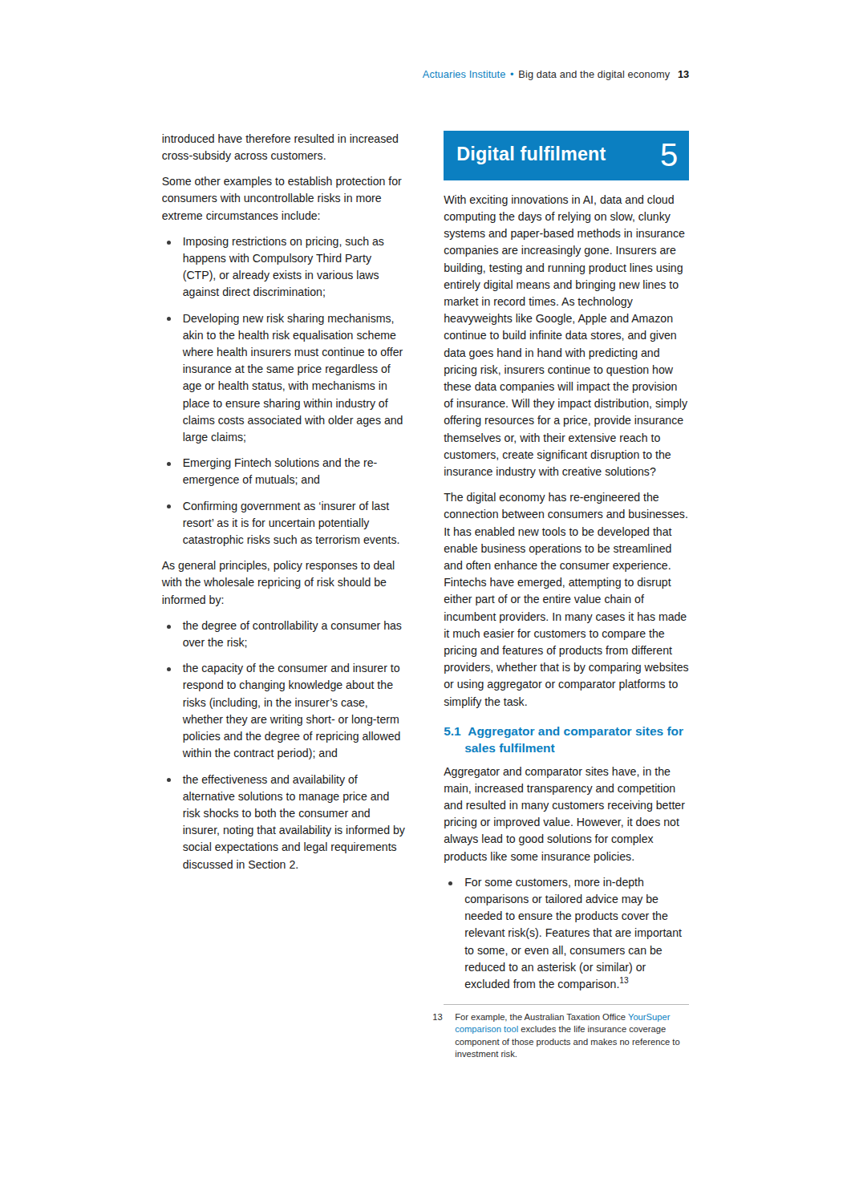Actuaries Institute • Big data and the digital economy 13
introduced have therefore resulted in increased cross-subsidy across customers.
Some other examples to establish protection for consumers with uncontrollable risks in more extreme circumstances include:
Imposing restrictions on pricing, such as happens with Compulsory Third Party (CTP), or already exists in various laws against direct discrimination;
Developing new risk sharing mechanisms, akin to the health risk equalisation scheme where health insurers must continue to offer insurance at the same price regardless of age or health status, with mechanisms in place to ensure sharing within industry of claims costs associated with older ages and large claims;
Emerging Fintech solutions and the re-emergence of mutuals; and
Confirming government as ‘insurer of last resort’ as it is for uncertain potentially catastrophic risks such as terrorism events.
As general principles, policy responses to deal with the wholesale repricing of risk should be informed by:
the degree of controllability a consumer has over the risk;
the capacity of the consumer and insurer to respond to changing knowledge about the risks (including, in the insurer’s case, whether they are writing short- or long-term policies and the degree of repricing allowed within the contract period); and
the effectiveness and availability of alternative solutions to manage price and risk shocks to both the consumer and insurer, noting that availability is informed by social expectations and legal requirements discussed in Section 2.
Digital fulfilment
5
With exciting innovations in AI, data and cloud computing the days of relying on slow, clunky systems and paper-based methods in insurance companies are increasingly gone. Insurers are building, testing and running product lines using entirely digital means and bringing new lines to market in record times. As technology heavyweights like Google, Apple and Amazon continue to build infinite data stores, and given data goes hand in hand with predicting and pricing risk, insurers continue to question how these data companies will impact the provision of insurance. Will they impact distribution, simply offering resources for a price, provide insurance themselves or, with their extensive reach to customers, create significant disruption to the insurance industry with creative solutions?
The digital economy has re-engineered the connection between consumers and businesses. It has enabled new tools to be developed that enable business operations to be streamlined and often enhance the consumer experience. Fintechs have emerged, attempting to disrupt either part of or the entire value chain of incumbent providers. In many cases it has made it much easier for customers to compare the pricing and features of products from different providers, whether that is by comparing websites or using aggregator or comparator platforms to simplify the task.
5.1 Aggregator and comparator sites for sales fulfilment
Aggregator and comparator sites have, in the main, increased transparency and competition and resulted in many customers receiving better pricing or improved value. However, it does not always lead to good solutions for complex products like some insurance policies.
For some customers, more in-depth comparisons or tailored advice may be needed to ensure the products cover the relevant risk(s). Features that are important to some, or even all, consumers can be reduced to an asterisk (or similar) or excluded from the comparison.13
13 For example, the Australian Taxation Office YourSuper comparison tool excludes the life insurance coverage component of those products and makes no reference to investment risk.